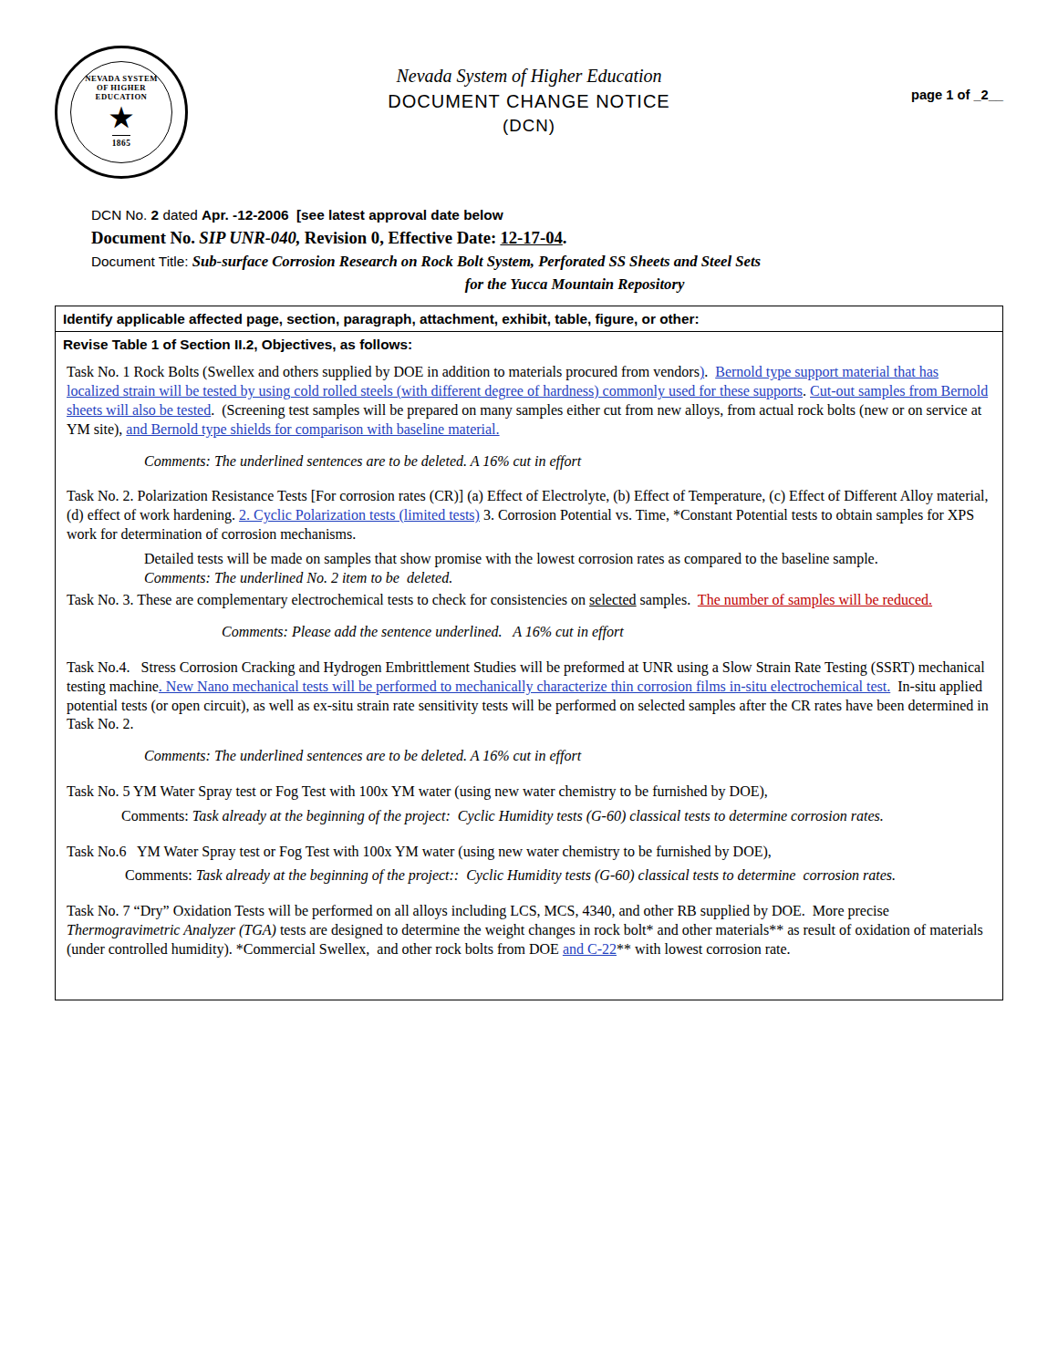NEVADA SYSTEM
OF HIGHER
EDUCATION
★
1865
Nevada System of Higher Education
DOCUMENT CHANGE NOTICE
(DCN)
page 1 of _2__
DCN No. 2 dated Apr. -12-2006 [see latest approval date below
Document No. SIP UNR-040, Revision 0, Effective Date: 12-17-04.
Document Title: Sub-surface Corrosion Research on Rock Bolt System, Perforated SS Sheets and Steel Sets
for the Yucca Mountain Repository
Identify applicable affected page, section, paragraph, attachment, exhibit, table, figure, or other:
Revise Table 1 of Section II.2, Objectives, as follows:
Task No. 1 Rock Bolts (Swellex and others supplied by DOE in addition to materials procured from vendors). Bernold type support material that has localized strain will be tested by using cold rolled steels (with different degree of hardness) commonly used for these supports. Cut-out samples from Bernold sheets will also be tested. (Screening test samples will be prepared on many samples either cut from new alloys, from actual rock bolts (new or on service at YM site), and Bernold type shields for comparison with baseline material.
Comments: The underlined sentences are to be deleted. A 16% cut in effort
Task No. 2. Polarization Resistance Tests [For corrosion rates (CR)] (a) Effect of Electrolyte, (b) Effect of Temperature, (c) Effect of Different Alloy material, (d) effect of work hardening. 2. Cyclic Polarization tests (limited tests) 3. Corrosion Potential vs. Time, *Constant Potential tests to obtain samples for XPS work for determination of corrosion mechanisms.
Detailed tests will be made on samples that show promise with the lowest corrosion rates as compared to the baseline sample.
Comments: The underlined No. 2 item to be deleted.
Task No. 3. These are complementary electrochemical tests to check for consistencies on selected samples. The number of samples will be reduced.
Comments: Please add the sentence underlined. A 16% cut in effort
Task No.4. Stress Corrosion Cracking and Hydrogen Embrittlement Studies will be preformed at UNR using a Slow Strain Rate Testing (SSRT) mechanical testing machine. New Nano mechanical tests will be performed to mechanically characterize thin corrosion films in-situ electrochemical test. In-situ applied potential tests (or open circuit), as well as ex-situ strain rate sensitivity tests will be performed on selected samples after the CR rates have been determined in Task No. 2.
Comments: The underlined sentences are to be deleted. A 16% cut in effort
Task No. 5 YM Water Spray test or Fog Test with 100x YM water (using new water chemistry to be furnished by DOE),
Comments: Task already at the beginning of the project: Cyclic Humidity tests (G-60) classical tests to determine corrosion rates.
Task No.6 YM Water Spray test or Fog Test with 100x YM water (using new water chemistry to be furnished by DOE),
Comments: Task already at the beginning of the project:: Cyclic Humidity tests (G-60) classical tests to determine corrosion rates.
Task No. 7 “Dry” Oxidation Tests will be performed on all alloys including LCS, MCS, 4340, and other RB supplied by DOE. More precise Thermogravimetric Analyzer (TGA) tests are designed to determine the weight changes in rock bolt* and other materials** as result of oxidation of materials (under controlled humidity). *Commercial Swellex, and other rock bolts from DOE and C-22** with lowest corrosion rate.